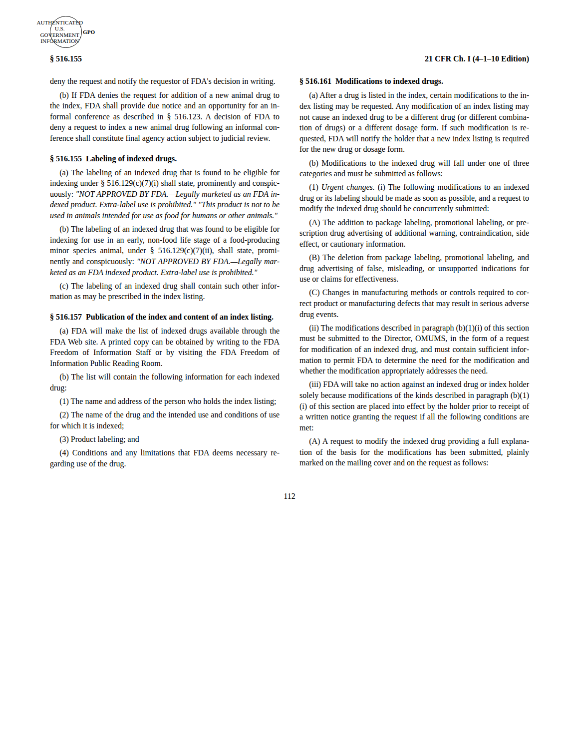AUTHENTICATED
U.S. GOVERNMENT
INFORMATION
GPO
§ 516.155 21 CFR Ch. I (4–1–10 Edition)
deny the request and notify the requestor of FDA's decision in writing.
(b) If FDA denies the request for addition of a new animal drug to the index, FDA shall provide due notice and an opportunity for an informal conference as described in § 516.123. A decision of FDA to deny a request to index a new animal drug following an informal conference shall constitute final agency action subject to judicial review.
§ 516.155 Labeling of indexed drugs.
(a) The labeling of an indexed drug that is found to be eligible for indexing under § 516.129(c)(7)(i) shall state, prominently and conspicuously: "NOT APPROVED BY FDA.—Legally marketed as an FDA indexed product. Extra-label use is prohibited." "This product is not to be used in animals intended for use as food for humans or other animals."
(b) The labeling of an indexed drug that was found to be eligible for indexing for use in an early, non-food life stage of a food-producing minor species animal, under § 516.129(c)(7)(ii), shall state, prominently and conspicuously: "NOT APPROVED BY FDA.—Legally marketed as an FDA indexed product. Extra-label use is prohibited."
(c) The labeling of an indexed drug shall contain such other information as may be prescribed in the index listing.
§ 516.157 Publication of the index and content of an index listing.
(a) FDA will make the list of indexed drugs available through the FDA Web site. A printed copy can be obtained by writing to the FDA Freedom of Information Staff or by visiting the FDA Freedom of Information Public Reading Room.
(b) The list will contain the following information for each indexed drug:
(1) The name and address of the person who holds the index listing;
(2) The name of the drug and the intended use and conditions of use for which it is indexed;
(3) Product labeling; and
(4) Conditions and any limitations that FDA deems necessary regarding use of the drug.
§ 516.161 Modifications to indexed drugs.
(a) After a drug is listed in the index, certain modifications to the index listing may be requested. Any modification of an index listing may not cause an indexed drug to be a different drug (or different combination of drugs) or a different dosage form. If such modification is requested, FDA will notify the holder that a new index listing is required for the new drug or dosage form.
(b) Modifications to the indexed drug will fall under one of three categories and must be submitted as follows:
(1) Urgent changes. (i) The following modifications to an indexed drug or its labeling should be made as soon as possible, and a request to modify the indexed drug should be concurrently submitted:
(A) The addition to package labeling, promotional labeling, or prescription drug advertising of additional warning, contraindication, side effect, or cautionary information.
(B) The deletion from package labeling, promotional labeling, and drug advertising of false, misleading, or unsupported indications for use or claims for effectiveness.
(C) Changes in manufacturing methods or controls required to correct product or manufacturing defects that may result in serious adverse drug events.
(ii) The modifications described in paragraph (b)(1)(i) of this section must be submitted to the Director, OMUMS, in the form of a request for modification of an indexed drug, and must contain sufficient information to permit FDA to determine the need for the modification and whether the modification appropriately addresses the need.
(iii) FDA will take no action against an indexed drug or index holder solely because modifications of the kinds described in paragraph (b)(1)(i) of this section are placed into effect by the holder prior to receipt of a written notice granting the request if all the following conditions are met:
(A) A request to modify the indexed drug providing a full explanation of the basis for the modifications has been submitted, plainly marked on the mailing cover and on the request as follows:
112